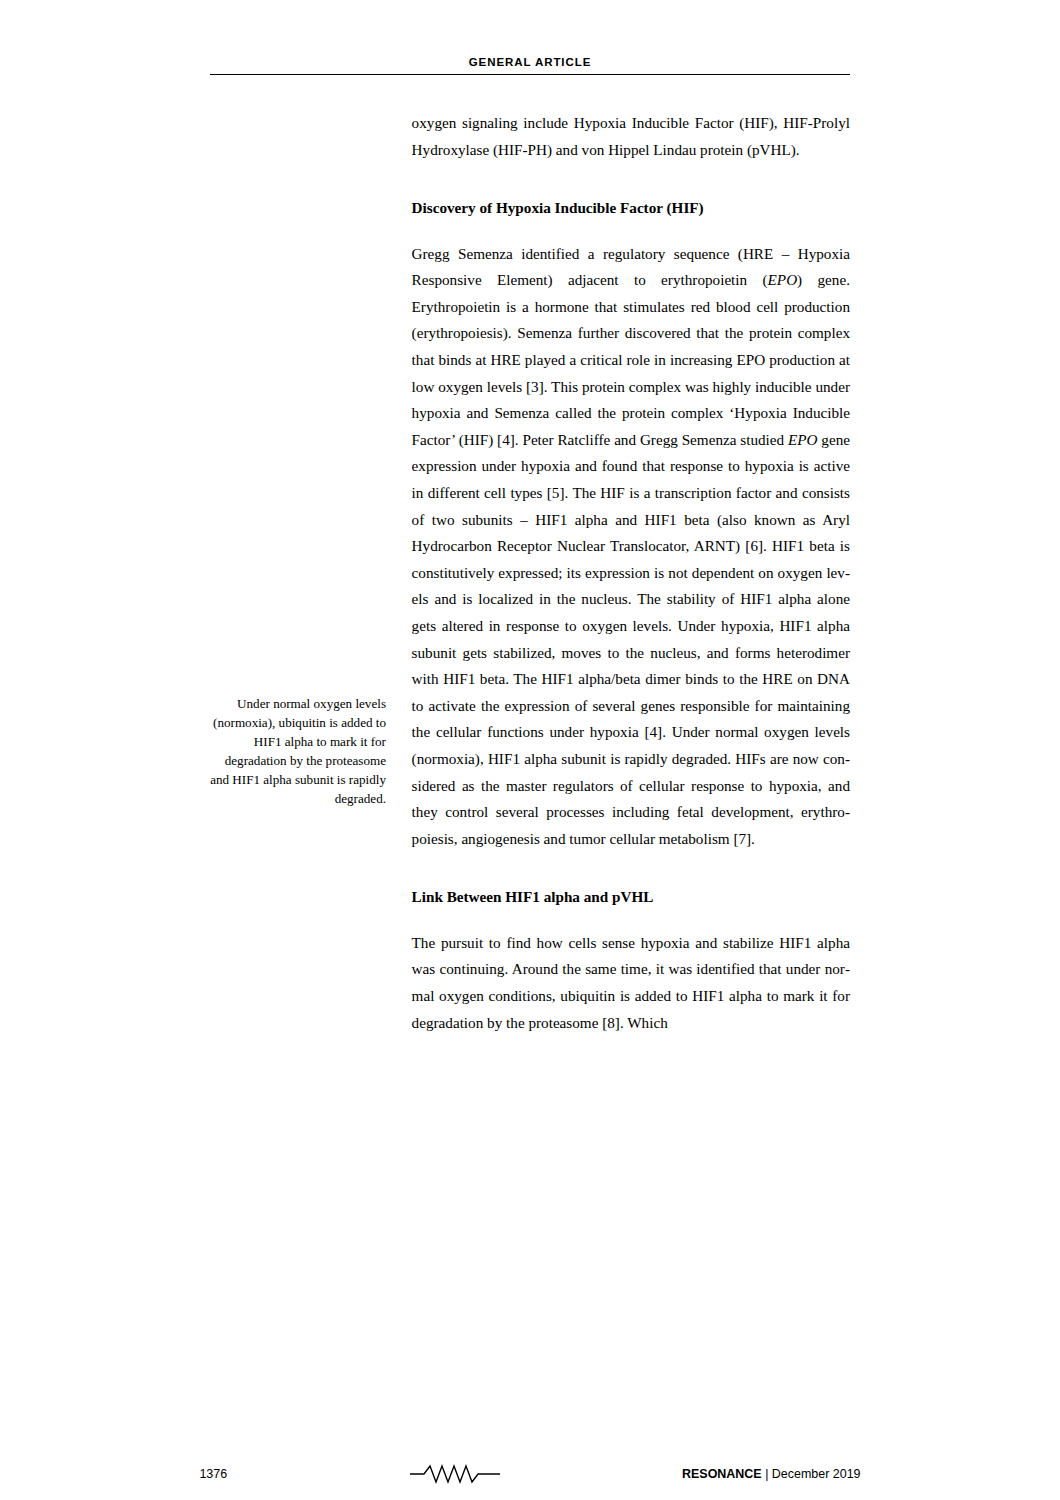GENERAL ARTICLE
Under normal oxygen levels (normoxia), ubiquitin is added to HIF1 alpha to mark it for degradation by the proteasome and HIF1 alpha subunit is rapidly degraded.
oxygen signaling include Hypoxia Inducible Factor (HIF), HIF-Prolyl Hydroxylase (HIF-PH) and von Hippel Lindau protein (pVHL).
Discovery of Hypoxia Inducible Factor (HIF)
Gregg Semenza identified a regulatory sequence (HRE – Hypoxia Responsive Element) adjacent to erythropoietin (EPO) gene. Erythropoietin is a hormone that stimulates red blood cell production (erythropoiesis). Semenza further discovered that the protein complex that binds at HRE played a critical role in increasing EPO production at low oxygen levels [3]. This protein complex was highly inducible under hypoxia and Semenza called the protein complex ‘Hypoxia Inducible Factor’ (HIF) [4]. Peter Ratcliffe and Gregg Semenza studied EPO gene expression under hypoxia and found that response to hypoxia is active in different cell types [5]. The HIF is a transcription factor and consists of two subunits – HIF1 alpha and HIF1 beta (also known as Aryl Hydrocarbon Receptor Nuclear Translocator, ARNT) [6]. HIF1 beta is constitutively expressed; its expression is not dependent on oxygen levels and is localized in the nucleus. The stability of HIF1 alpha alone gets altered in response to oxygen levels. Under hypoxia, HIF1 alpha subunit gets stabilized, moves to the nucleus, and forms heterodimer with HIF1 beta. The HIF1 alpha/beta dimer binds to the HRE on DNA to activate the expression of several genes responsible for maintaining the cellular functions under hypoxia [4]. Under normal oxygen levels (normoxia), HIF1 alpha subunit is rapidly degraded. HIFs are now considered as the master regulators of cellular response to hypoxia, and they control several processes including fetal development, erythropoiesis, angiogenesis and tumor cellular metabolism [7].
Link Between HIF1 alpha and pVHL
The pursuit to find how cells sense hypoxia and stabilize HIF1 alpha was continuing. Around the same time, it was identified that under normal oxygen conditions, ubiquitin is added to HIF1 alpha to mark it for degradation by the proteasome [8]. Which
1376 RESONANCE | December 2019